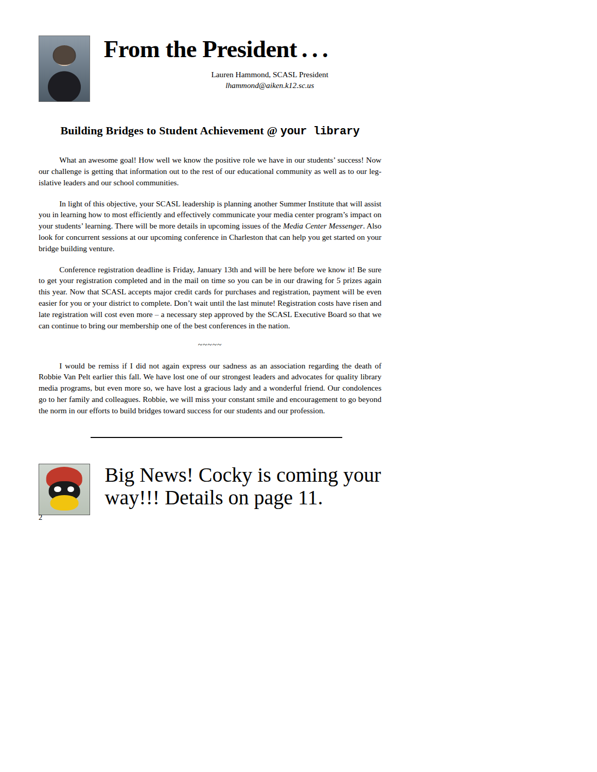From the President . . .
Lauren Hammond, SCASL President
lhammond@aiken.k12.sc.us
Building Bridges to Student Achievement @ your library
What an awesome goal! How well we know the positive role we have in our students’ success! Now our challenge is getting that information out to the rest of our educational community as well as to our legislative leaders and our school communities.
In light of this objective, your SCASL leadership is planning another Summer Institute that will assist you in learning how to most efficiently and effectively communicate your media center program’s impact on your students’ learning. There will be more details in upcoming issues of the Media Center Messenger. Also look for concurrent sessions at our upcoming conference in Charleston that can help you get started on your bridge building venture.
Conference registration deadline is Friday, January 13th and will be here before we know it! Be sure to get your registration completed and in the mail on time so you can be in our drawing for 5 prizes again this year. Now that SCASL accepts major credit cards for purchases and registration, payment will be even easier for you or your district to complete. Don’t wait until the last minute! Registration costs have risen and late registration will cost even more – a necessary step approved by the SCASL Executive Board so that we can continue to bring our membership one of the best conferences in the nation.
~~~~~
I would be remiss if I did not again express our sadness as an association regarding the death of Robbie Van Pelt earlier this fall. We have lost one of our strongest leaders and advocates for quality library media programs, but even more so, we have lost a gracious lady and a wonderful friend. Our condolences go to her family and colleagues. Robbie, we will miss your constant smile and encouragement to go beyond the norm in our efforts to build bridges toward success for our students and our profession.
Big News! Cocky is coming your way!!! Details on page 11.
2